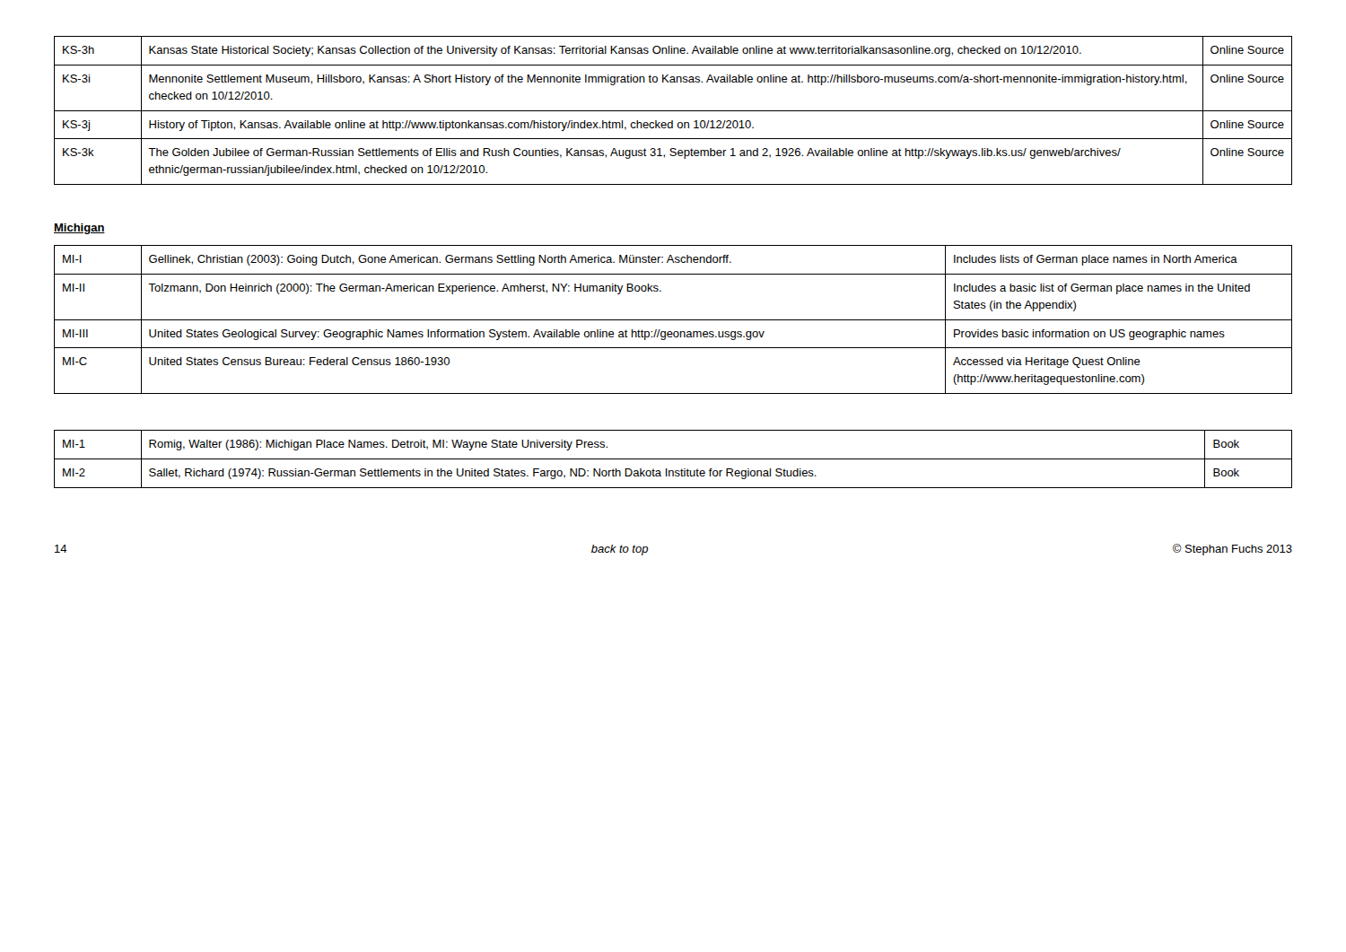| KS-3h | Kansas State Historical Society; Kansas Collection of the University of Kansas: Territorial Kansas Online. Available online at www.territorialkansasonline.org, checked on 10/12/2010. | Online Source |
| KS-3i | Mennonite Settlement Museum, Hillsboro, Kansas: A Short History of the Mennonite Immigration to Kansas. Available online at. http://hillsboro-museums.com/a-short-mennonite-immigration-history.html, checked on 10/12/2010. | Online Source |
| KS-3j | History of Tipton, Kansas. Available online at http://www.tiptonkansas.com/history/index.html, checked on 10/12/2010. | Online Source |
| KS-3k | The Golden Jubilee of German-Russian Settlements of Ellis and Rush Counties, Kansas, August 31, September 1 and 2, 1926. Available online at http://skyways.lib.ks.us/ genweb/archives/ ethnic/german-russian/jubilee/index.html, checked on 10/12/2010. | Online Source |
Michigan
| MI-I | Gellinek, Christian (2003): Going Dutch, Gone American. Germans Settling North America. Münster: Aschendorff. | Includes lists of German place names in North America |
| MI-II | Tolzmann, Don Heinrich (2000): The German-American Experience. Amherst, NY: Humanity Books. | Includes a basic list of German place names in the United States (in the Appendix) |
| MI-III | United States Geological Survey: Geographic Names Information System. Available online at http://geonames.usgs.gov | Provides basic information on US geographic names |
| MI-C | United States Census Bureau: Federal Census 1860-1930 | Accessed via Heritage Quest Online (http://www.heritagequestonline.com) |
| MI-1 | Romig, Walter (1986): Michigan Place Names. Detroit, MI: Wayne State University Press. | Book |
| MI-2 | Sallet, Richard (1974): Russian-German Settlements in the United States. Fargo, ND: North Dakota Institute for Regional Studies. | Book |
14 back to top © Stephan Fuchs 2013